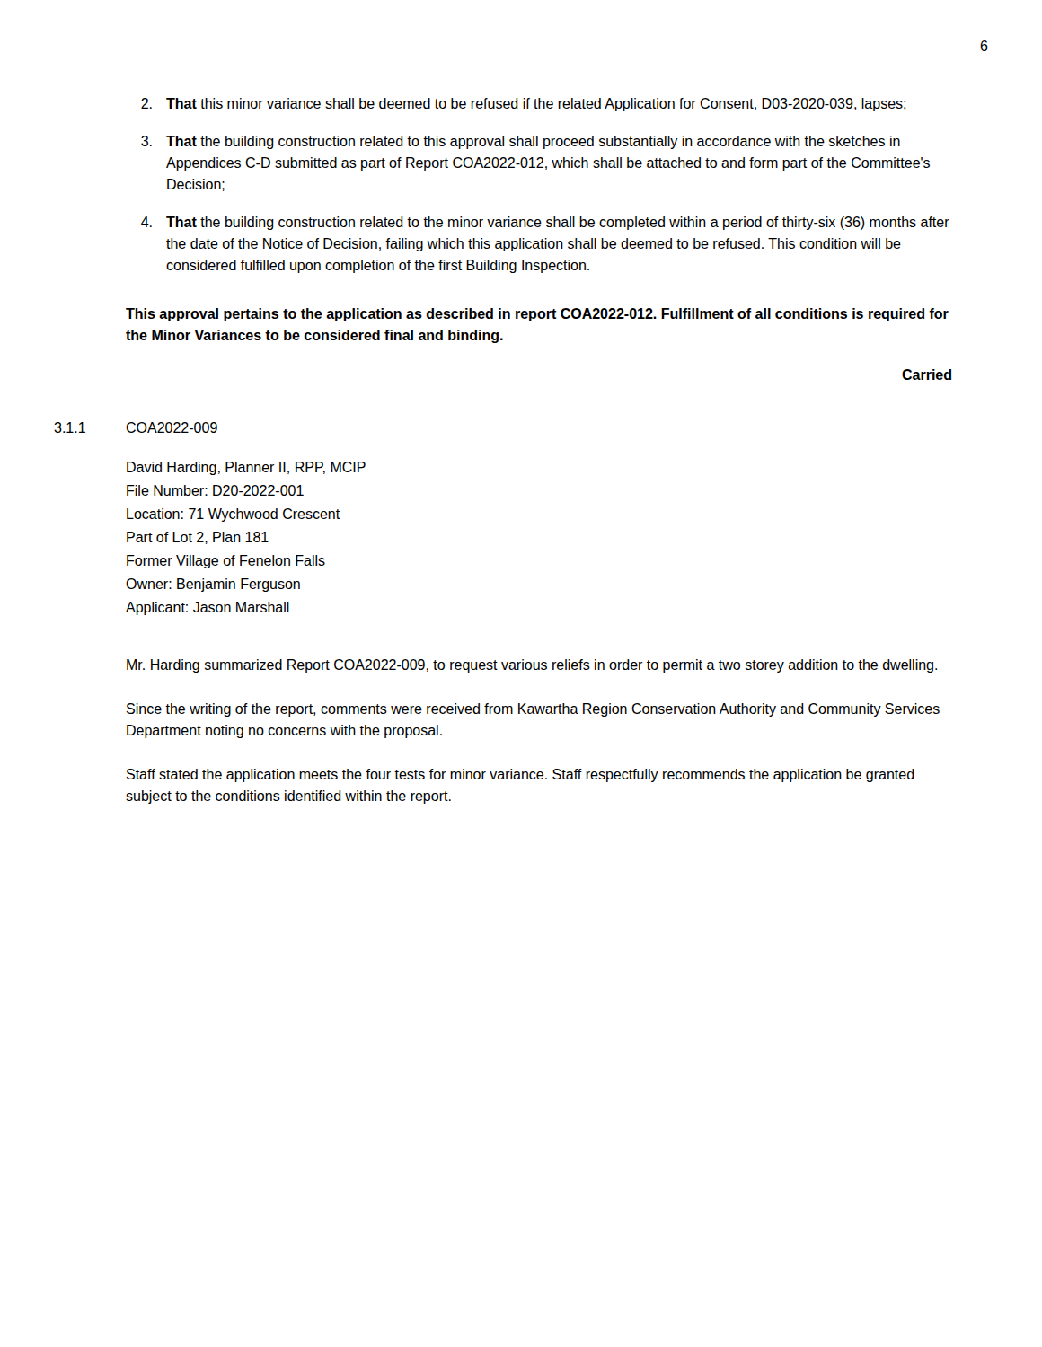6
2. That this minor variance shall be deemed to be refused if the related Application for Consent, D03-2020-039, lapses;
3. That the building construction related to this approval shall proceed substantially in accordance with the sketches in Appendices C-D submitted as part of Report COA2022-012, which shall be attached to and form part of the Committee's Decision;
4. That the building construction related to the minor variance shall be completed within a period of thirty-six (36) months after the date of the Notice of Decision, failing which this application shall be deemed to be refused. This condition will be considered fulfilled upon completion of the first Building Inspection.
This approval pertains to the application as described in report COA2022-012. Fulfillment of all conditions is required for the Minor Variances to be considered final and binding.
Carried
3.1.1 COA2022-009
David Harding, Planner II, RPP, MCIP
File Number: D20-2022-001
Location: 71 Wychwood Crescent
Part of Lot 2, Plan 181
Former Village of Fenelon Falls
Owner: Benjamin Ferguson
Applicant: Jason Marshall
Mr. Harding summarized Report COA2022-009, to request various reliefs in order to permit a two storey addition to the dwelling.
Since the writing of the report, comments were received from Kawartha Region Conservation Authority and Community Services Department noting no concerns with the proposal.
Staff stated the application meets the four tests for minor variance. Staff respectfully recommends the application be granted subject to the conditions identified within the report.